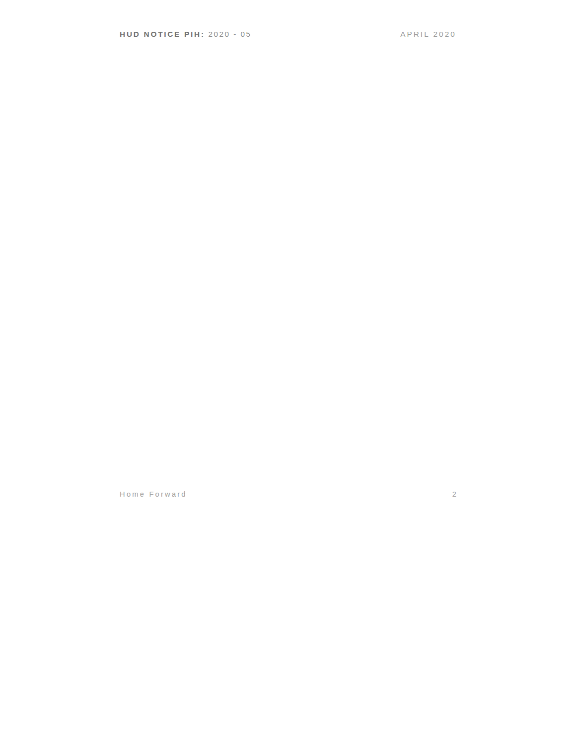HUD NOTICE PIH: 2020 - 05
APRIL 2020
Home Forward
2